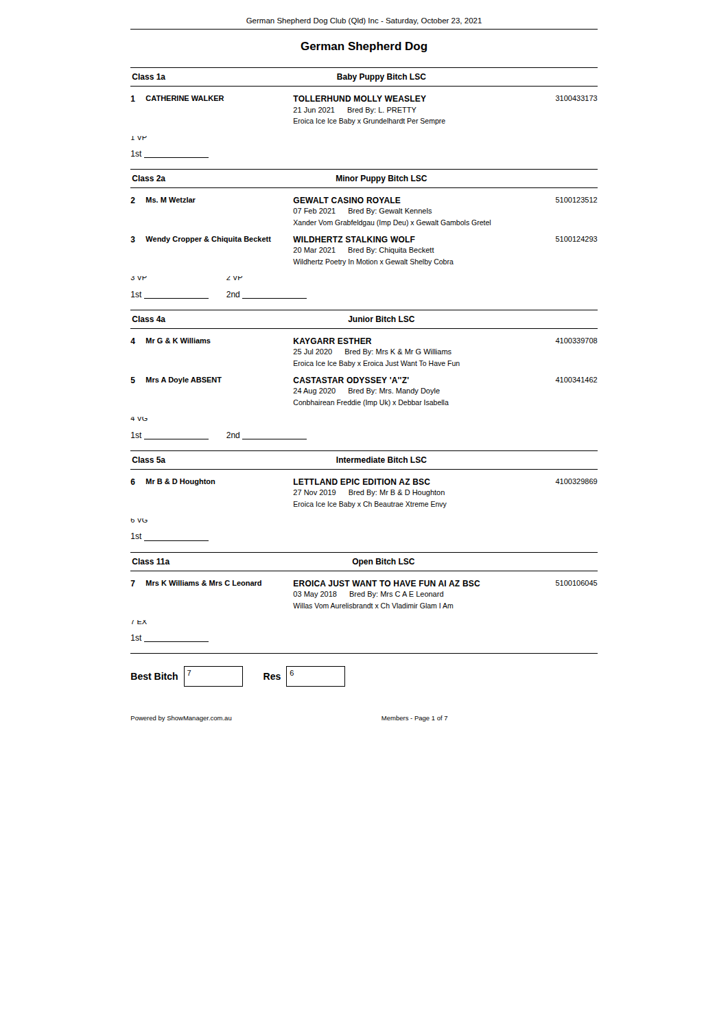German Shepherd Dog Club (Qld) Inc - Saturday, October 23, 2021
German Shepherd Dog
Class 1a
Baby Puppy Bitch LSC
| 1 | CATHERINE WALKER | TOLLERHUND MOLLY WEASLEY 21 Jun 2021 Bred By: L. PRETTY Eroica Ice Ice Baby x Grundelhardt Per Sempre | 3100433173 |
1 VP
1st
Class 2a
Minor Puppy Bitch LSC
| 2 | Ms. M Wetzlar | GEWALT CASINO ROYALE 07 Feb 2021 Bred By: Gewalt Kennels Xander Vom Grabfeldgau (Imp Deu) x Gewalt Gambols Gretel | 5100123512 |
| 3 | Wendy Cropper & Chiquita Beckett | WILDHERTZ STALKING WOLF 20 Mar 2021 Bred By: Chiquita Beckett Wildhertz Poetry In Motion x Gewalt Shelby Cobra | 5100124293 |
3 VP
1st
2 VP
2nd
Class 4a
Junior Bitch LSC
| 4 | Mr G & K Williams | KAYGARR ESTHER 25 Jul 2020 Bred By: Mrs K & Mr G Williams Eroica Ice Ice Baby x Eroica Just Want To Have Fun | 4100339708 |
| 5 | Mrs A Doyle ABSENT | CASTASTAR ODYSSEY 'A''Z' 24 Aug 2020 Bred By: Mrs. Mandy Doyle Conbhairean Freddie (Imp Uk) x Debbar Isabella | 4100341462 |
4 VG
1st
2nd
Class 5a
Intermediate Bitch LSC
| 6 | Mr B & D Houghton | LETTLAND EPIC EDITION AZ BSC 27 Nov 2019 Bred By: Mr B & D Houghton Eroica Ice Ice Baby x Ch Beautrae Xtreme Envy | 4100329869 |
6 VG
1st
Class 11a
Open Bitch LSC
| 7 | Mrs K Williams & Mrs C Leonard | EROICA JUST WANT TO HAVE FUN AI AZ BSC 03 May 2018 Bred By: Mrs C A E Leonard Willas Vom Aurelisbrandt x Ch Vladimir Glam I Am | 5100106045 |
7 EX
1st
Best Bitch 7
Res 6
Powered by ShowManager.com.au
Members - Page 1 of 7